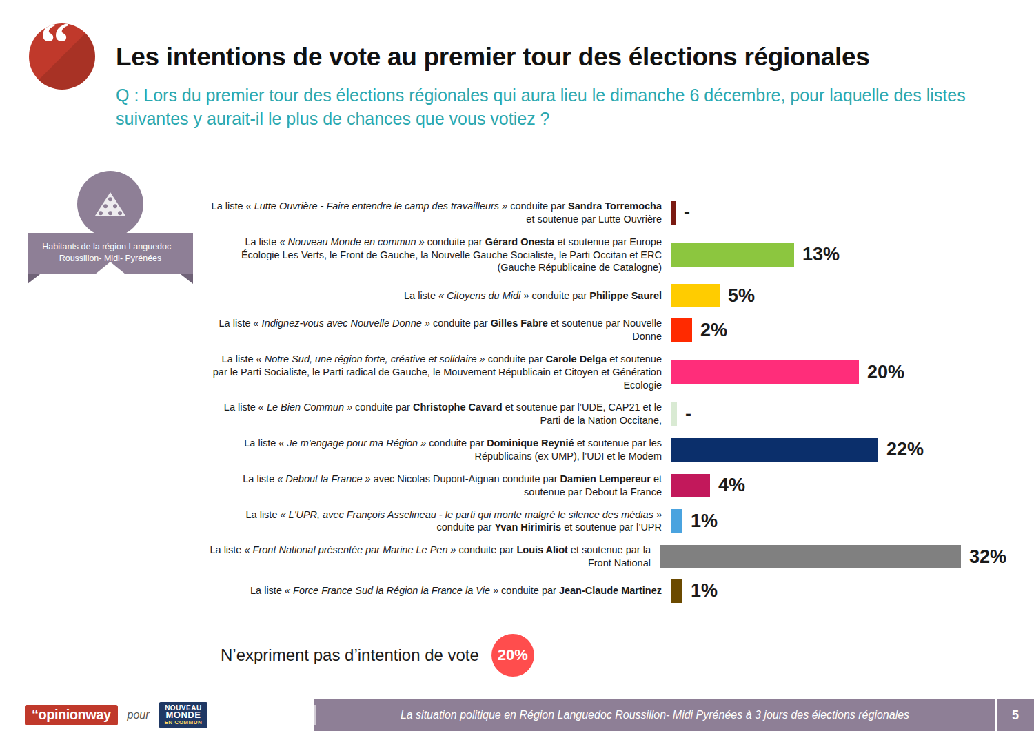“
Les intentions de vote au premier tour des élections régionales
Q : Lors du premier tour des élections régionales qui aura lieu le dimanche 6 décembre, pour laquelle des listes suivantes y aurait-il le plus de chances que vous votiez ?
Habitants de la région Languedoc –
Roussillon- Midi- Pyrénées
La liste « Lutte Ouvrière - Faire entendre le camp des travailleurs » conduite par Sandra Torremocha et soutenue par Lutte Ouvrière
-
La liste « Nouveau Monde en commun » conduite par Gérard Onesta et soutenue par Europe Écologie Les Verts, le Front de Gauche, la Nouvelle Gauche Socialiste, le Parti Occitan et ERC (Gauche Républicaine de Catalogne)
13%
La liste « Citoyens du Midi » conduite par Philippe Saurel
5%
La liste « Indignez-vous avec Nouvelle Donne » conduite par Gilles Fabre et soutenue par Nouvelle Donne
2%
La liste « Notre Sud, une région forte, créative et solidaire » conduite par Carole Delga et soutenue par le Parti Socialiste, le Parti radical de Gauche, le Mouvement Républicain et Citoyen et Génération Ecologie
20%
La liste « Le Bien Commun » conduite par Christophe Cavard et soutenue par l’UDE, CAP21 et le Parti de la Nation Occitane,
-
La liste « Je m'engage pour ma Région » conduite par Dominique Reynié et soutenue par les Républicains (ex UMP), l’UDI et le Modem
22%
La liste « Debout la France » avec Nicolas Dupont-Aignan conduite par Damien Lempereur et soutenue par Debout la France
4%
La liste « L'UPR, avec François Asselineau - le parti qui monte malgré le silence des médias » conduite par Yvan Hirimiris et soutenue par l’UPR
1%
La liste « Front National présentée par Marine Le Pen » conduite par Louis Aliot et soutenue par la Front National
32%
La liste « Force France Sud la Région la France la Vie » conduite par Jean-Claude Martinez
1%
N’expriment pas d’intention de vote
20%
“opinionway pour NOUVEAU MONDE EN COMMUN
La situation politique en Région Languedoc Roussillon- Midi Pyrénées à 3 jours des élections régionales
5